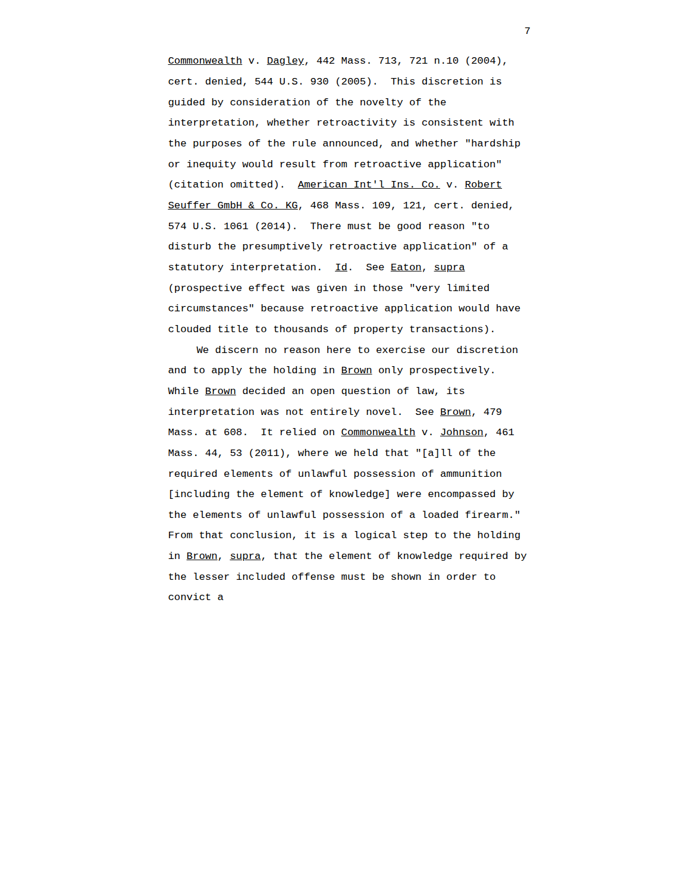7
Commonwealth v. Dagley, 442 Mass. 713, 721 n.10 (2004), cert. denied, 544 U.S. 930 (2005). This discretion is guided by consideration of the novelty of the interpretation, whether retroactivity is consistent with the purposes of the rule announced, and whether "hardship or inequity would result from retroactive application" (citation omitted). American Int'l Ins. Co. v. Robert Seuffer GmbH & Co. KG, 468 Mass. 109, 121, cert. denied, 574 U.S. 1061 (2014). There must be good reason "to disturb the presumptively retroactive application" of a statutory interpretation. Id. See Eaton, supra (prospective effect was given in those "very limited circumstances" because retroactive application would have clouded title to thousands of property transactions).
We discern no reason here to exercise our discretion and to apply the holding in Brown only prospectively. While Brown decided an open question of law, its interpretation was not entirely novel. See Brown, 479 Mass. at 608. It relied on Commonwealth v. Johnson, 461 Mass. 44, 53 (2011), where we held that "[a]ll of the required elements of unlawful possession of ammunition [including the element of knowledge] were encompassed by the elements of unlawful possession of a loaded firearm." From that conclusion, it is a logical step to the holding in Brown, supra, that the element of knowledge required by the lesser included offense must be shown in order to convict a